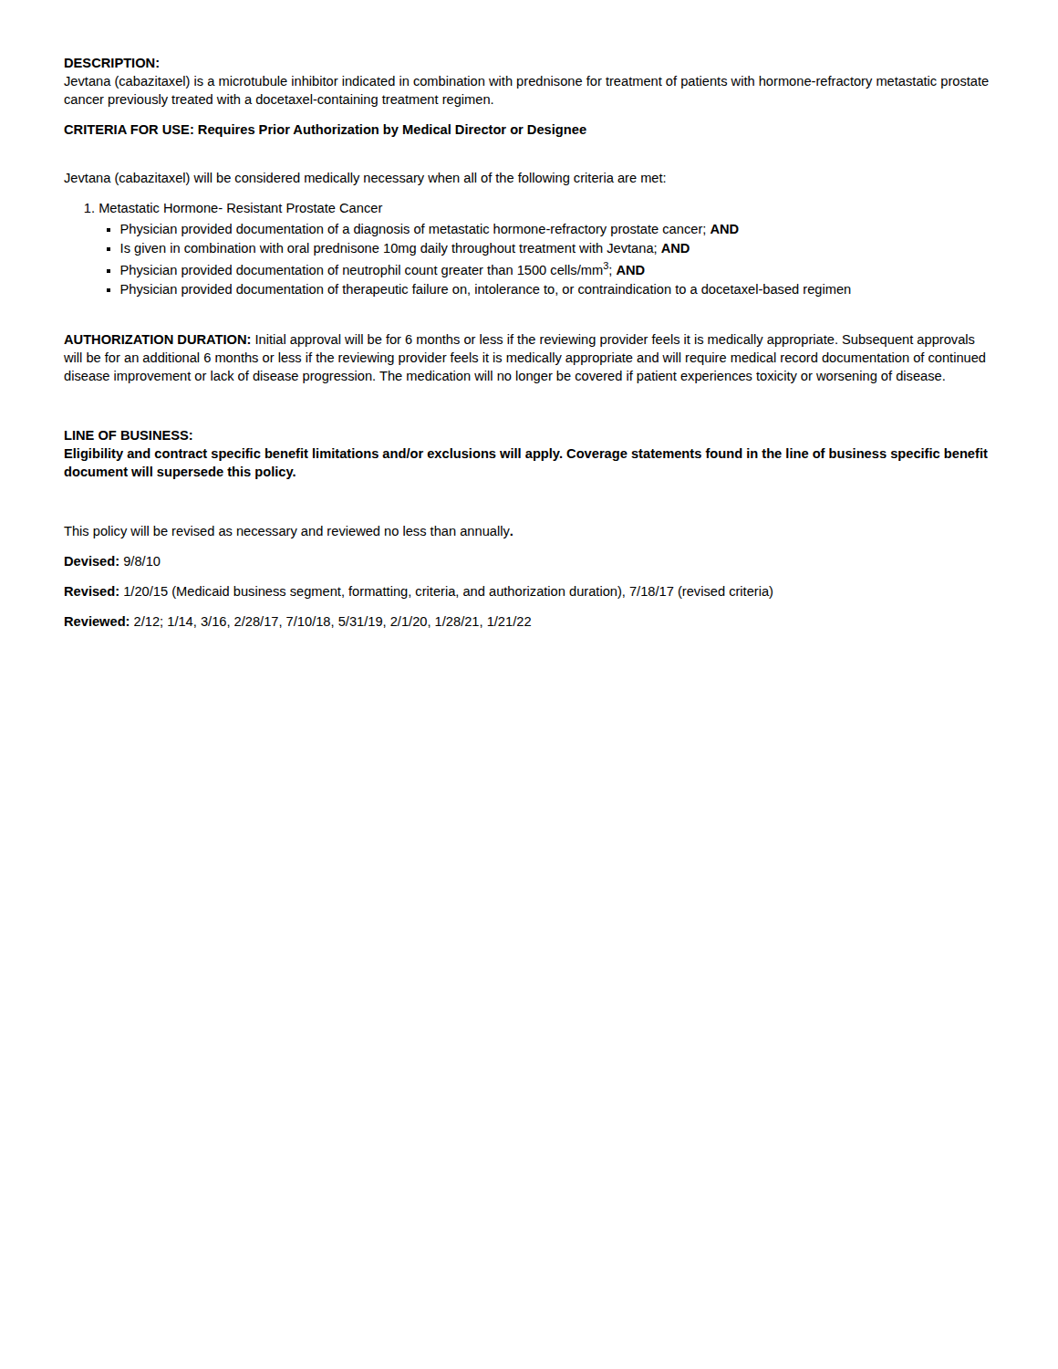DESCRIPTION:
Jevtana (cabazitaxel) is a microtubule inhibitor indicated in combination with prednisone for treatment of patients with hormone-refractory metastatic prostate cancer previously treated with a docetaxel-containing treatment regimen.
CRITERIA FOR USE: Requires Prior Authorization by Medical Director or Designee
Jevtana (cabazitaxel) will be considered medically necessary when all of the following criteria are met:
Metastatic Hormone- Resistant Prostate Cancer
Physician provided documentation of a diagnosis of metastatic hormone-refractory prostate cancer; AND
Is given in combination with oral prednisone 10mg daily throughout treatment with Jevtana; AND
Physician provided documentation of neutrophil count greater than 1500 cells/mm3; AND
Physician provided documentation of therapeutic failure on, intolerance to, or contraindication to a docetaxel-based regimen
AUTHORIZATION DURATION: Initial approval will be for 6 months or less if the reviewing provider feels it is medically appropriate. Subsequent approvals will be for an additional 6 months or less if the reviewing provider feels it is medically appropriate and will require medical record documentation of continued disease improvement or lack of disease progression. The medication will no longer be covered if patient experiences toxicity or worsening of disease.
LINE OF BUSINESS:
Eligibility and contract specific benefit limitations and/or exclusions will apply. Coverage statements found in the line of business specific benefit document will supersede this policy.
This policy will be revised as necessary and reviewed no less than annually.
Devised: 9/8/10
Revised: 1/20/15 (Medicaid business segment, formatting, criteria, and authorization duration), 7/18/17 (revised criteria)
Reviewed: 2/12; 1/14, 3/16, 2/28/17, 7/10/18, 5/31/19, 2/1/20, 1/28/21, 1/21/22